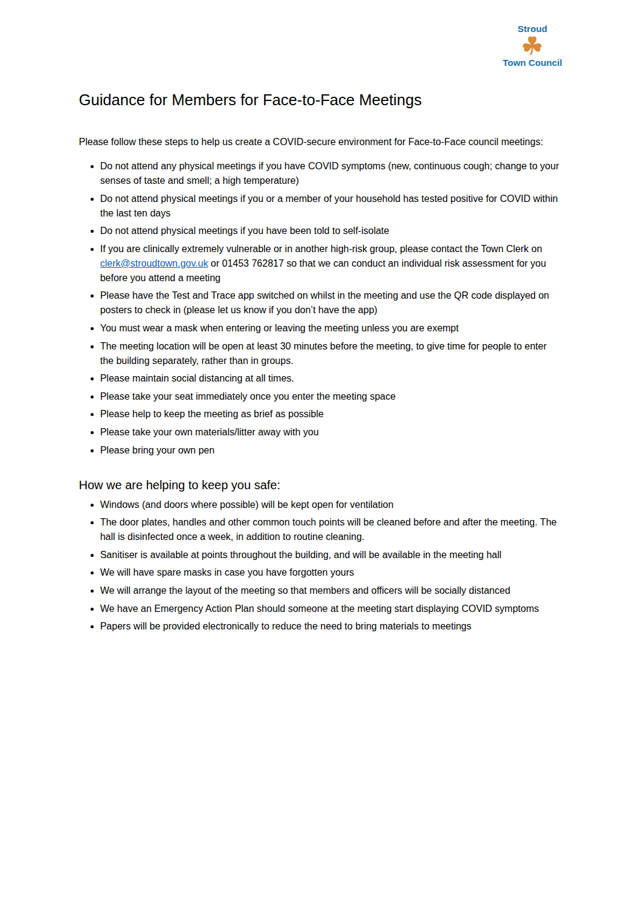Stroud ☘ Town Council
Guidance for Members for Face-to-Face Meetings
Please follow these steps to help us create a COVID-secure environment for Face-to-Face council meetings:
Do not attend any physical meetings if you have COVID symptoms (new, continuous cough; change to your senses of taste and smell; a high temperature)
Do not attend physical meetings if you or a member of your household has tested positive for COVID within the last ten days
Do not attend physical meetings if you have been told to self-isolate
If you are clinically extremely vulnerable or in another high-risk group, please contact the Town Clerk on clerk@stroudtown.gov.uk or 01453 762817 so that we can conduct an individual risk assessment for you before you attend a meeting
Please have the Test and Trace app switched on whilst in the meeting and use the QR code displayed on posters to check in (please let us know if you don’t have the app)
You must wear a mask when entering or leaving the meeting unless you are exempt
The meeting location will be open at least 30 minutes before the meeting, to give time for people to enter the building separately, rather than in groups.
Please maintain social distancing at all times.
Please take your seat immediately once you enter the meeting space
Please help to keep the meeting as brief as possible
Please take your own materials/litter away with you
Please bring your own pen
How we are helping to keep you safe:
Windows (and doors where possible) will be kept open for ventilation
The door plates, handles and other common touch points will be cleaned before and after the meeting. The hall is disinfected once a week, in addition to routine cleaning.
Sanitiser is available at points throughout the building, and will be available in the meeting hall
We will have spare masks in case you have forgotten yours
We will arrange the layout of the meeting so that members and officers will be socially distanced
We have an Emergency Action Plan should someone at the meeting start displaying COVID symptoms
Papers will be provided electronically to reduce the need to bring materials to meetings